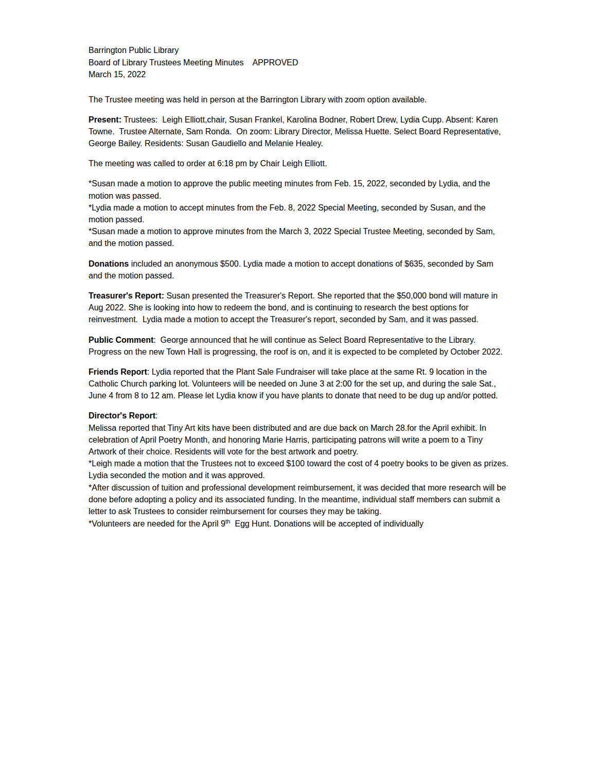Barrington Public Library
Board of Library Trustees Meeting Minutes APPROVED
March 15, 2022
The Trustee meeting was held in person at the Barrington Library with zoom option available.
Present: Trustees: Leigh Elliott,chair, Susan Frankel, Karolina Bodner, Robert Drew, Lydia Cupp. Absent: Karen Towne. Trustee Alternate, Sam Ronda. On zoom: Library Director, Melissa Huette. Select Board Representative, George Bailey. Residents: Susan Gaudiello and Melanie Healey.
The meeting was called to order at 6:18 pm by Chair Leigh Elliott.
*Susan made a motion to approve the public meeting minutes from Feb. 15, 2022, seconded by Lydia, and the motion was passed.
*Lydia made a motion to accept minutes from the Feb. 8, 2022 Special Meeting, seconded by Susan, and the motion passed.
*Susan made a motion to approve minutes from the March 3, 2022 Special Trustee Meeting, seconded by Sam, and the motion passed.
Donations included an anonymous $500. Lydia made a motion to accept donations of $635, seconded by Sam and the motion passed.
Treasurer's Report: Susan presented the Treasurer's Report. She reported that the $50,000 bond will mature in Aug 2022. She is looking into how to redeem the bond, and is continuing to research the best options for reinvestment. Lydia made a motion to accept the Treasurer's report, seconded by Sam, and it was passed.
Public Comment: George announced that he will continue as Select Board Representative to the Library. Progress on the new Town Hall is progressing, the roof is on, and it is expected to be completed by October 2022.
Friends Report: Lydia reported that the Plant Sale Fundraiser will take place at the same Rt. 9 location in the Catholic Church parking lot. Volunteers will be needed on June 3 at 2:00 for the set up, and during the sale Sat., June 4 from 8 to 12 am. Please let Lydia know if you have plants to donate that need to be dug up and/or potted.
Director's Report:
Melissa reported that Tiny Art kits have been distributed and are due back on March 28.for the April exhibit. In celebration of April Poetry Month, and honoring Marie Harris, participating patrons will write a poem to a Tiny Artwork of their choice. Residents will vote for the best artwork and poetry.
*Leigh made a motion that the Trustees not to exceed $100 toward the cost of 4 poetry books to be given as prizes. Lydia seconded the motion and it was approved.
*After discussion of tuition and professional development reimbursement, it was decided that more research will be done before adopting a policy and its associated funding. In the meantime, individual staff members can submit a letter to ask Trustees to consider reimbursement for courses they may be taking.
*Volunteers are needed for the April 9th Egg Hunt. Donations will be accepted of individually